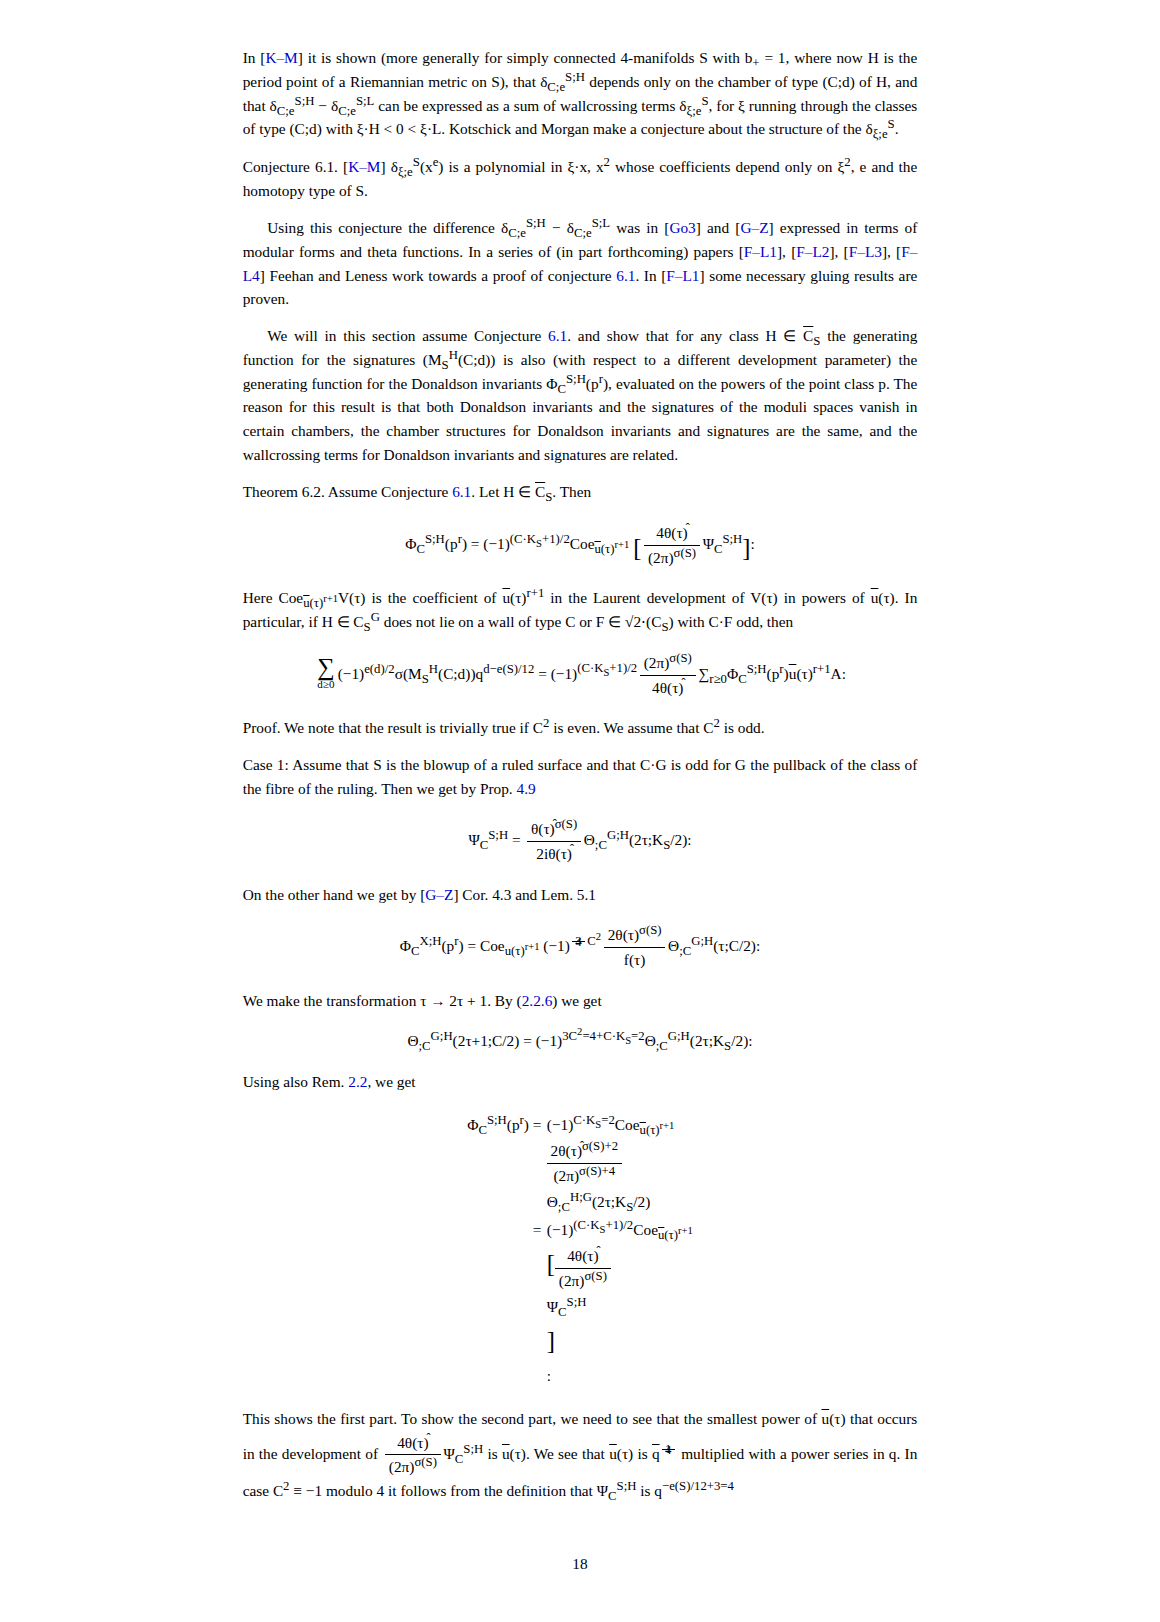In [K–M] it is shown (more generally for simply connected 4-manifolds S with b+ = 1, where now H is the period point of a Riemannian metric on S), that δC;eS;H depends only on the chamber of type (C;d) of H, and that δC;eS;H − δC;eS;L can be expressed as a sum of wallcrossing terms δξ;eS, for ξ running through the classes of type (C;d) with ξ·H < 0 < ξ·L. Kotschick and Morgan make a conjecture about the structure of the δξ;eS.
Conjecture 6.1. [K–M] δξ;eS(xe) is a polynomial in ξ·x, x2 whose coefficients depend only on ξ2, e and the homotopy type of S.
Using this conjecture the difference δC;eS;H − δC;eS;L was in [Go3] and [G–Z] expressed in terms of modular forms and theta functions. In a series of (in part forthcoming) papers [F–L1], [F–L2], [F–L3], [F–L4] Feehan and Leness work towards a proof of conjecture 6.1. In [F–L1] some necessary gluing results are proven.
We will in this section assume Conjecture 6.1. and show that for any class H ∈ CS the generating function for the signatures (MSH(C;d)) is also (with respect to a different development parameter) the generating function for the Donaldson invariants ΦCS;H(pr), evaluated on the powers of the point class p. The reason for this result is that both Donaldson invariants and the signatures of the moduli spaces vanish in certain chambers, the chamber structures for Donaldson invariants and signatures are the same, and the wallcrossing terms for Donaldson invariants and signatures are related.
Theorem 6.2. Assume Conjecture 6.1. Let H ∈ CS. Then
ΦCS;H(pr) = (−1)(C·KS+1)/2Coeu(τ)r+1 [4θ(τ)̂(2π)σ(S) ΨCS;H]:
Here Coeu(τ)r+1V(τ) is the coefficient of u(τ)r+1 in the Laurent development of V(τ) in powers of u(τ). In particular, if H ∈ CSG does not lie on a wall of type C or F ∈ √2⋅(CS) with C·F odd, then
∑d≥0(−1)e(d)/2σ(MSH(C;d))qd−e(S)/12 = (−1)(C·KS+1)/2(2π)σ(S) 4θ(τ)̂∑r≥0ΦCS;H(pr)u(τ)r+1A:
Proof. We note that the result is trivially true if C2 is even. We assume that C2 is odd.
Case 1: Assume that S is the blowup of a ruled surface and that C·G is odd for G the pullback of the class of the fibre of the ruling. Then we get by Prop. 4.9
ΨCS;H = θ(τ)̂σ(S) 2iθ(τ)̂Θ;CG;H(2τ;KS/2):
On the other hand we get by [G–Z] Cor. 4.3 and Lem. 5.1
ΦCX;H(pr) = Coeu(τ)r+1 (−1)34 C22θ(τ)σ(S) f(τ) Θ;CG;H(τ;C/2):
We make the transformation τ → 2τ + 1. By (2.2.6) we get
Θ;CG;H(2τ+1;C/2) = (−1)3C2=4+C·KS=2Θ;CG;H(2τ;KS/2):
Using also Rem. 2.2, we get
ΦCS;H(pr) = (−1)C·KS=2Coeu(τ)r+1 2θ(τ)̂σ(S)+2(2π)σ(S)+4 Θ;CH;G(2τ;KS/2)
= (−1)(C·KS+1)/2Coeu(τ)r+1 [4θ(τ)̂(2π)σ(S) ΨCS;H]:
This shows the first part. To show the second part, we need to see that the smallest power of u(τ) that occurs in the development of 4θ(τ)̂(2π)σ(S) ΨCS;H is u(τ). We see that u(τ) is q14 multiplied with a power series in q. In case C2 ≡ −1 modulo 4 it follows from the definition that ΨCS;H is q−e(S)/12+3=4
18